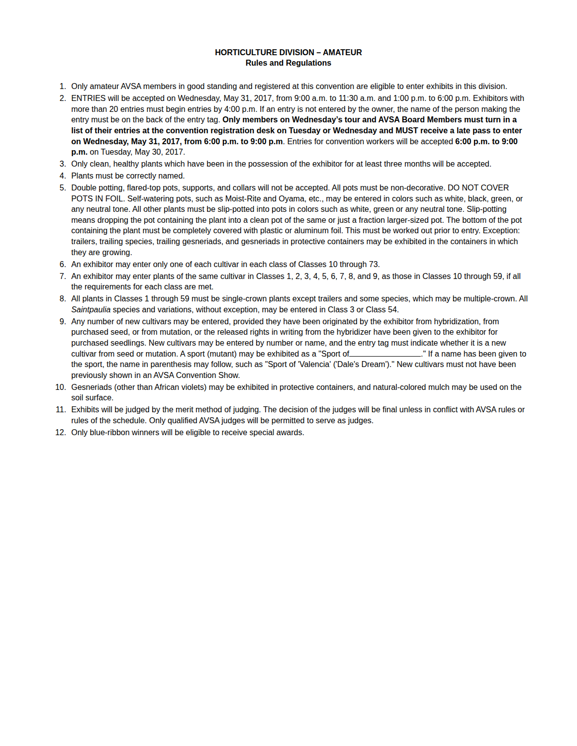HORTICULTURE DIVISION – AMATEURRules and Regulations
Only amateur AVSA members in good standing and registered at this convention are eligible to enter exhibits in this division.
ENTRIES will be accepted on Wednesday, May 31, 2017, from 9:00 a.m. to 11:30 a.m. and 1:00 p.m. to 6:00 p.m. Exhibitors with more than 20 entries must begin entries by 4:00 p.m. If an entry is not entered by the owner, the name of the person making the entry must be on the back of the entry tag. Only members on Wednesday’s tour and AVSA Board Members must turn in a list of their entries at the convention registration desk on Tuesday or Wednesday and MUST receive a late pass to enter on Wednesday, May 31, 2017, from 6:00 p.m. to 9:00 p.m. Entries for convention workers will be accepted 6:00 p.m. to 9:00 p.m. on Tuesday, May 30, 2017.
Only clean, healthy plants which have been in the possession of the exhibitor for at least three months will be accepted.
Plants must be correctly named.
Double potting, flared-top pots, supports, and collars will not be accepted. All pots must be non-decorative. DO NOT COVER POTS IN FOIL. Self-watering pots, such as Moist-Rite and Oyama, etc., may be entered in colors such as white, black, green, or any neutral tone. All other plants must be slip-potted into pots in colors such as white, green or any neutral tone. Slip-potting means dropping the pot containing the plant into a clean pot of the same or just a fraction larger-sized pot. The bottom of the pot containing the plant must be completely covered with plastic or aluminum foil. This must be worked out prior to entry. Exception: trailers, trailing species, trailing gesneriads, and gesneriads in protective containers may be exhibited in the containers in which they are growing.
An exhibitor may enter only one of each cultivar in each class of Classes 10 through 73.
An exhibitor may enter plants of the same cultivar in Classes 1, 2, 3, 4, 5, 6, 7, 8, and 9, as those in Classes 10 through 59, if all the requirements for each class are met.
All plants in Classes 1 through 59 must be single-crown plants except trailers and some species, which may be multiple-crown. All Saintpaulia species and variations, without exception, may be entered in Class 3 or Class 54.
Any number of new cultivars may be entered, provided they have been originated by the exhibitor from hybridization, from purchased seed, or from mutation, or the released rights in writing from the hybridizer have been given to the exhibitor for purchased seedlings. New cultivars may be entered by number or name, and the entry tag must indicate whether it is a new cultivar from seed or mutation. A sport (mutant) may be exhibited as a "Sport of ." If a name has been given to the sport, the name in parenthesis may follow, such as "Sport of 'Valencia' ('Dale's Dream')." New cultivars must not have been previously shown in an AVSA Convention Show.
Gesneriads (other than African violets) may be exhibited in protective containers, and natural-colored mulch may be used on the soil surface.
Exhibits will be judged by the merit method of judging. The decision of the judges will be final unless in conflict with AVSA rules or rules of the schedule. Only qualified AVSA judges will be permitted to serve as judges.
Only blue-ribbon winners will be eligible to receive special awards.